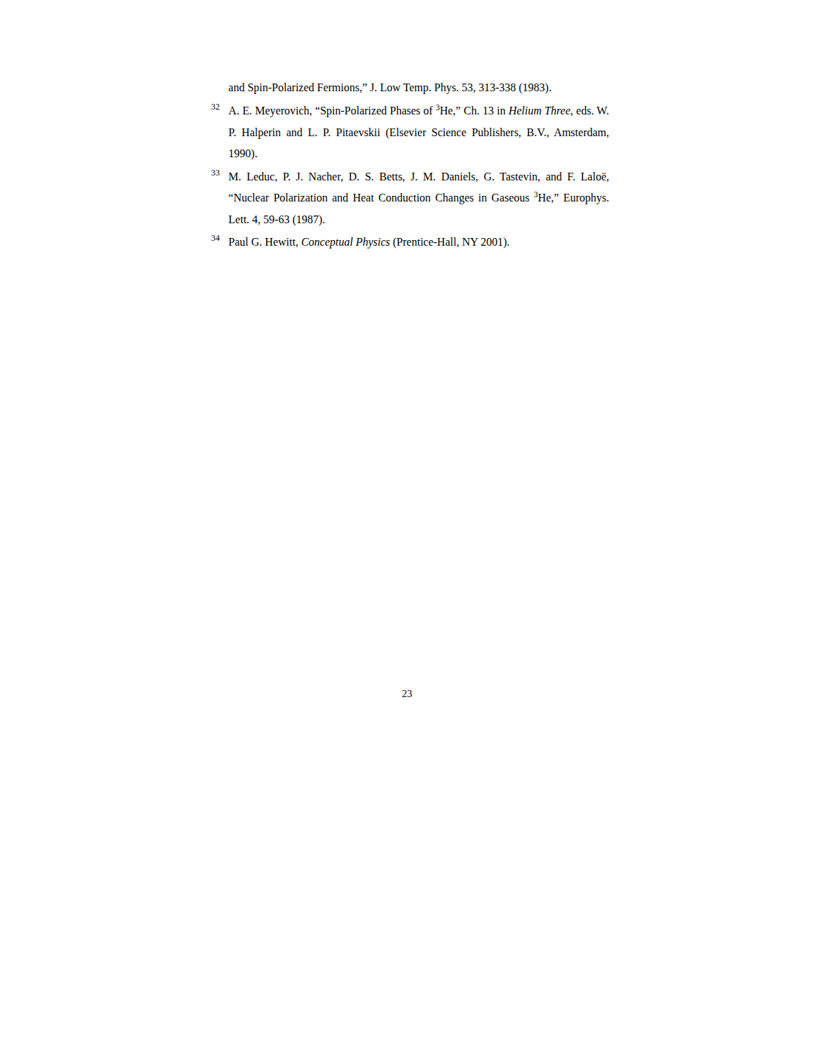and Spin-Polarized Fermions,” J. Low Temp. Phys. 53, 313-338 (1983).
32 A. E. Meyerovich, “Spin-Polarized Phases of 3He,” Ch. 13 in Helium Three, eds. W. P. Halperin and L. P. Pitaevskii (Elsevier Science Publishers, B.V., Amsterdam, 1990).
33 M. Leduc, P. J. Nacher, D. S. Betts, J. M. Daniels, G. Tastevin, and F. Laloë, “Nuclear Polarization and Heat Conduction Changes in Gaseous 3He,” Europhys. Lett. 4, 59-63 (1987).
34 Paul G. Hewitt, Conceptual Physics (Prentice-Hall, NY 2001).
23